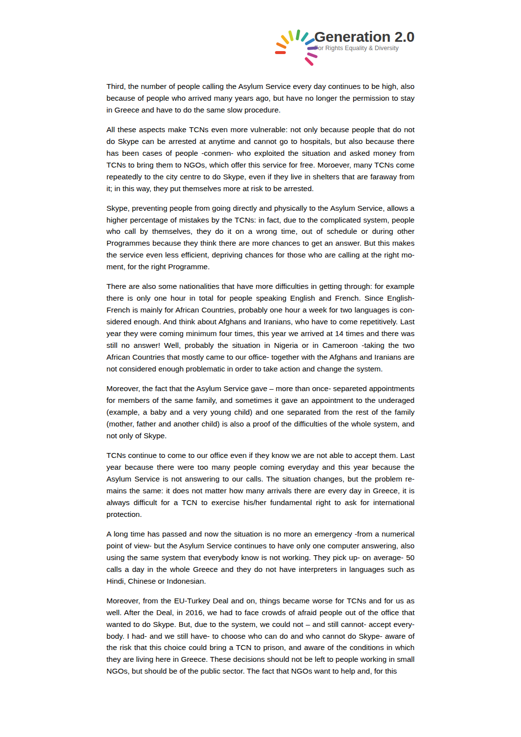Generation 2.0
For Rights Equality & Diversity
Third, the number of people calling the Asylum Service every day continues to be high, also because of people who arrived many years ago, but have no longer the permission to stay in Greece and have to do the same slow procedure.
All these aspects make TCNs even more vulnerable: not only because people that do not do Skype can be arrested at anytime and cannot go to hospitals, but also because there has been cases of people -conmen- who exploited the situation and asked money from TCNs to bring them to NGOs, which offer this service for free. Moroever, many TCNs come repeatedly to the city centre to do Skype, even if they live in shelters that are faraway from it; in this way, they put themselves more at risk to be arrested.
Skype, preventing people from going directly and physically to the Asylum Service, allows a higher percentage of mistakes by the TCNs: in fact, due to the complicated system, people who call by themselves, they do it on a wrong time, out of schedule or during other Programmes because they think there are more chances to get an answer. But this makes the service even less efficient, depriving chances for those who are calling at the right moment, for the right Programme.
There are also some nationalities that have more difficulties in getting through: for example there is only one hour in total for people speaking English and French. Since English-French is mainly for African Countries, probably one hour a week for two languages is considered enough. And think about Afghans and Iranians, who have to come repetitively. Last year they were coming minimum four times, this year we arrived at 14 times and there was still no answer! Well, probably the situation in Nigeria or in Cameroon -taking the two African Countries that mostly came to our office- together with the Afghans and Iranians are not considered enough problematic in order to take action and change the system.
Moreover, the fact that the Asylum Service gave – more than once- separeted appointments for members of the same family, and sometimes it gave an appointment to the underaged (example, a baby and a very young child) and one separated from the rest of the family (mother, father and another child) is also a proof of the difficulties of the whole system, and not only of Skype.
TCNs continue to come to our office even if they know we are not able to accept them. Last year because there were too many people coming everyday and this year because the Asylum Service is not answering to our calls. The situation changes, but the problem remains the same: it does not matter how many arrivals there are every day in Greece, it is always difficult for a TCN to exercise his/her fundamental right to ask for international protection.
A long time has passed and now the situation is no more an emergency -from a numerical point of view- but the Asylum Service continues to have only one computer answering, also using the same system that everybody know is not working. They pick up- on average- 50 calls a day in the whole Greece and they do not have interpreters in languages such as Hindi, Chinese or Indonesian.
Moreover, from the EU-Turkey Deal and on, things became worse for TCNs and for us as well. After the Deal, in 2016, we had to face crowds of afraid people out of the office that wanted to do Skype. But, due to the system, we could not – and still cannot- accept everybody. I had- and we still have- to choose who can do and who cannot do Skype- aware of the risk that this choice could bring a TCN to prison, and aware of the conditions in which they are living here in Greece. These decisions should not be left to people working in small NGOs, but should be of the public sector. The fact that NGOs want to help and, for this